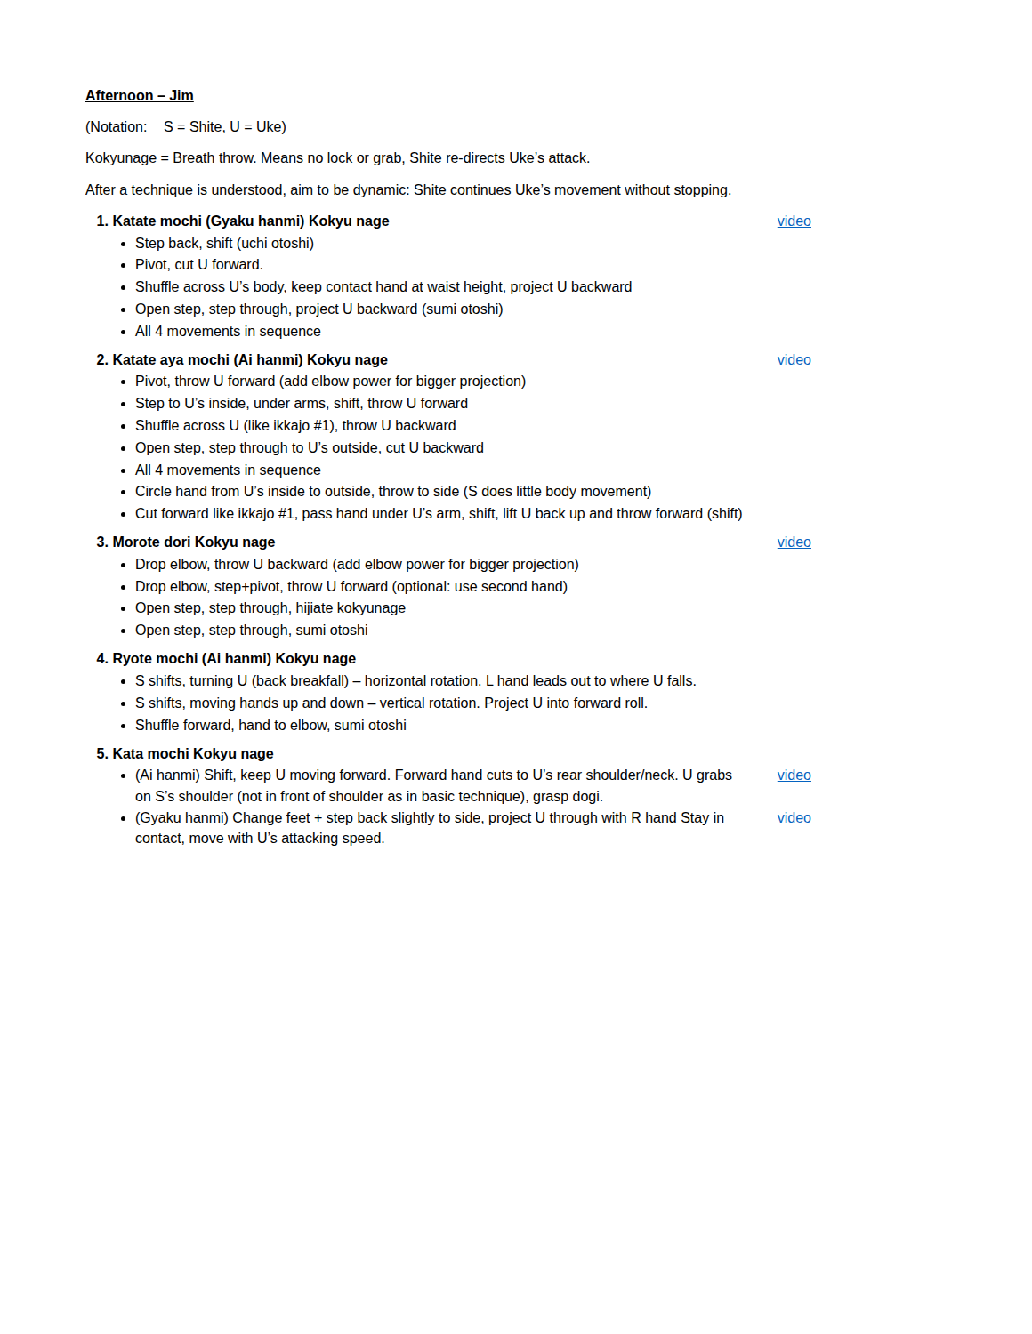Afternoon – Jim
(Notation: S = Shite, U = Uke)
Kokyunage = Breath throw. Means no lock or grab, Shite re-directs Uke’s attack.
After a technique is understood, aim to be dynamic: Shite continues Uke’s movement without stopping.
Katate mochi (Gyaku hanmi) Kokyu nagevideo
Step back, shift (uchi otoshi)
Pivot, cut U forward.
Shuffle across U’s body, keep contact hand at waist height, project U backward
Open step, step through, project U backward (sumi otoshi)
All 4 movements in sequence
Katate aya mochi (Ai hanmi) Kokyu nagevideo
Pivot, throw U forward (add elbow power for bigger projection)
Step to U’s inside, under arms, shift, throw U forward
Shuffle across U (like ikkajo #1), throw U backward
Open step, step through to U’s outside, cut U backward
All 4 movements in sequence
Circle hand from U’s inside to outside, throw to side (S does little body movement)
Cut forward like ikkajo #1, pass hand under U’s arm, shift, lift U back up and throw forward (shift)
Morote dori Kokyu nagevideo
Drop elbow, throw U backward (add elbow power for bigger projection)
Drop elbow, step+pivot, throw U forward (optional: use second hand)
Open step, step through, hijiate kokyunage
Open step, step through, sumi otoshi
Ryote mochi (Ai hanmi) Kokyu nage
S shifts, turning U (back breakfall) – horizontal rotation. L hand leads out to where U falls.
S shifts, moving hands up and down – vertical rotation. Project U into forward roll.
Shuffle forward, hand to elbow, sumi otoshi
Kata mochi Kokyu nage
video(Ai hanmi) Shift, keep U moving forward. Forward hand cuts to U’s rear shoulder/neck. U grabs on S’s shoulder (not in front of shoulder as in basic technique), grasp dogi.
video(Gyaku hanmi) Change feet + step back slightly to side, project U through with R hand Stay in contact, move with U’s attacking speed.